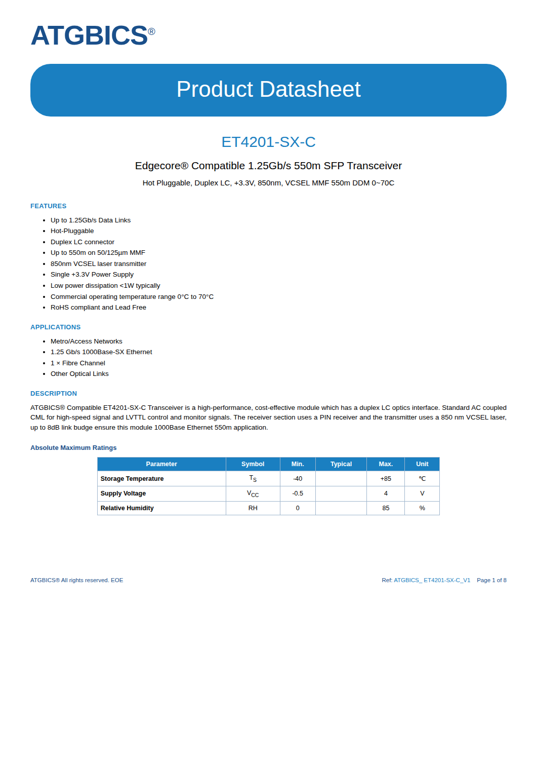ATGBICS®
Product Datasheet
ET4201-SX-C
Edgecore® Compatible 1.25Gb/s 550m SFP Transceiver
Hot Pluggable, Duplex LC, +3.3V, 850nm, VCSEL MMF 550m DDM 0~70C
FEATURES
Up to 1.25Gb/s Data Links
Hot-Pluggable
Duplex LC connector
Up to 550m on 50/125µm MMF
850nm VCSEL laser transmitter
Single +3.3V Power Supply
Low power dissipation <1W typically
Commercial operating temperature range 0°C to 70°C
RoHS compliant and Lead Free
APPLICATIONS
Metro/Access Networks
1.25 Gb/s 1000Base-SX Ethernet
1 × Fibre Channel
Other Optical Links
DESCRIPTION
ATGBICS® Compatible ET4201-SX-C Transceiver is a high-performance, cost-effective module which has a duplex LC optics interface. Standard AC coupled CML for high-speed signal and LVTTL control and monitor signals. The receiver section uses a PIN receiver and the transmitter uses a 850 nm VCSEL laser, up to 8dB link budge ensure this module 1000Base Ethernet 550m application.
Absolute Maximum Ratings
| Parameter | Symbol | Min. | Typical | Max. | Unit |
| --- | --- | --- | --- | --- | --- |
| Storage Temperature | T S | -40 | | +85 | ℃ |
| Supply Voltage | V CC | -0.5 | | 4 | V |
| Relative Humidity | RH | 0 | | 85 | % |
ATGBICS® All rights reserved. EOE
Ref: ATGBICS_ ET4201-SX-C_V1 Page 1 of 8